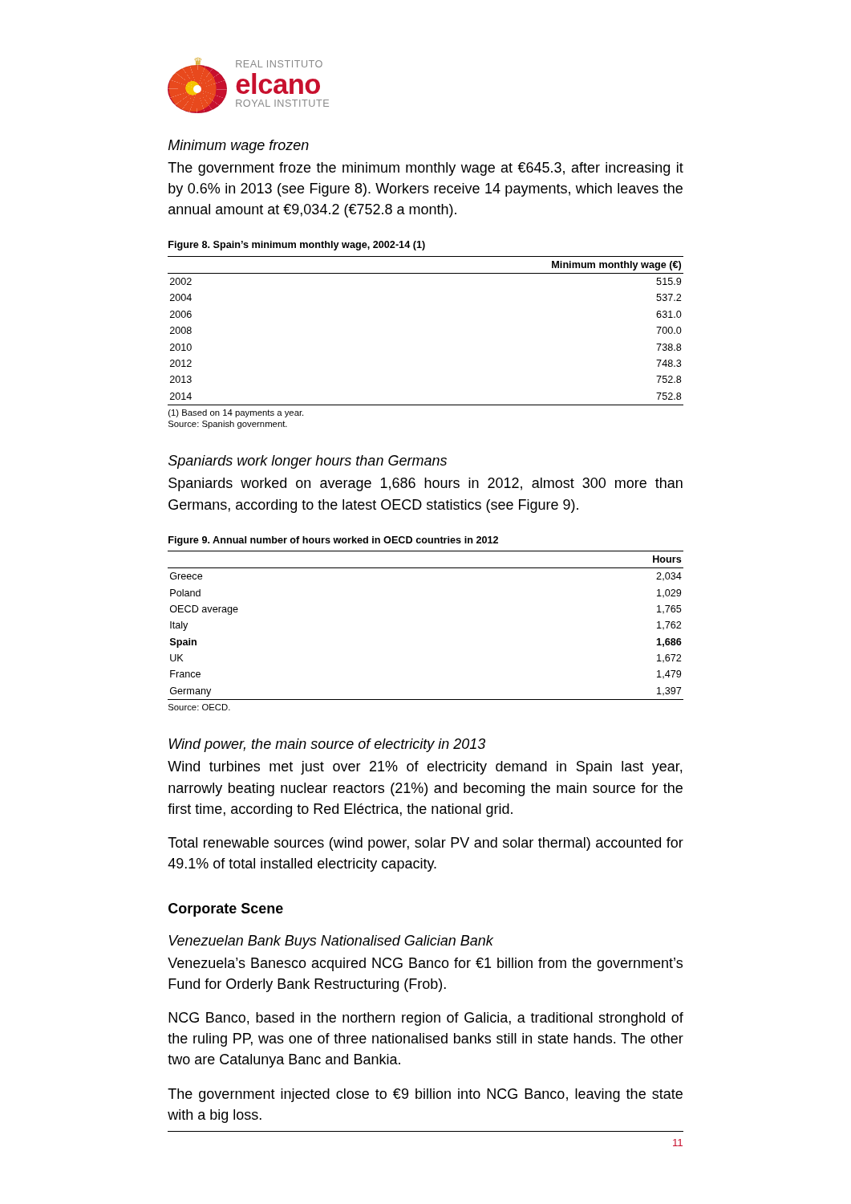♛
Real Instituto
elcano
Royal Institute
Minimum wage frozen
The government froze the minimum monthly wage at €645.3, after increasing it by 0.6% in 2013 (see Figure 8). Workers receive 14 payments, which leaves the annual amount at €9,034.2 (€752.8 a month).
Figure 8. Spain’s minimum monthly wage, 2002-14 (1)
| | Minimum monthly wage (€) |
| --- | --- |
| 2002 | 515.9 |
| 2004 | 537.2 |
| 2006 | 631.0 |
| 2008 | 700.0 |
| 2010 | 738.8 |
| 2012 | 748.3 |
| 2013 | 752.8 |
| 2014 | 752.8 |
(1) Based on 14 payments a year.
Source: Spanish government.
Spaniards work longer hours than Germans
Spaniards worked on average 1,686 hours in 2012, almost 300 more than Germans, according to the latest OECD statistics (see Figure 9).
Figure 9. Annual number of hours worked in OECD countries in 2012
| | Hours |
| --- | --- |
| Greece | 2,034 |
| Poland | 1,029 |
| OECD average | 1,765 |
| Italy | 1,762 |
| Spain | 1,686 |
| UK | 1,672 |
| France | 1,479 |
| Germany | 1,397 |
Source: OECD.
Wind power, the main source of electricity in 2013
Wind turbines met just over 21% of electricity demand in Spain last year, narrowly beating nuclear reactors (21%) and becoming the main source for the first time, according to Red Eléctrica, the national grid.
Total renewable sources (wind power, solar PV and solar thermal) accounted for 49.1% of total installed electricity capacity.
Corporate Scene
Venezuelan Bank Buys Nationalised Galician Bank
Venezuela’s Banesco acquired NCG Banco for €1 billion from the government’s Fund for Orderly Bank Restructuring (Frob).
NCG Banco, based in the northern region of Galicia, a traditional stronghold of the ruling PP, was one of three nationalised banks still in state hands. The other two are Catalunya Banc and Bankia.
The government injected close to €9 billion into NCG Banco, leaving the state with a big loss.
11